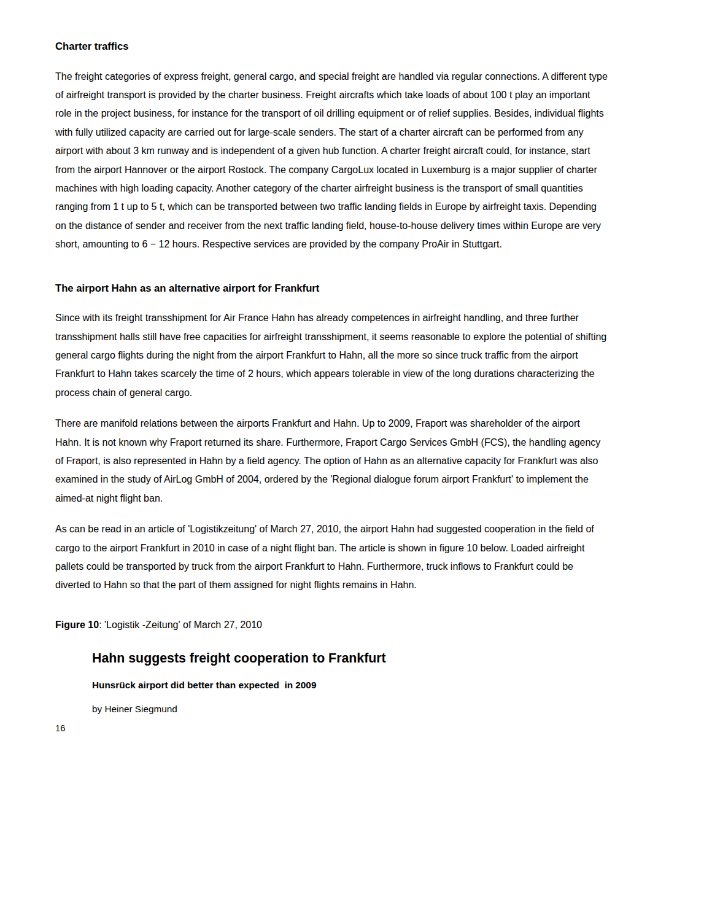Charter traffics
The freight categories of express freight, general cargo, and special freight are handled via regular connections. A different type of airfreight transport is provided by the charter business. Freight aircrafts which take loads of about 100 t play an important role in the project business, for instance for the transport of oil drilling equipment or of relief supplies. Besides, individual flights with fully utilized capacity are carried out for large-scale senders. The start of a charter aircraft can be performed from any airport with about 3 km runway and is independent of a given hub function. A charter freight aircraft could, for instance, start from the airport Hannover or the airport Rostock. The company CargoLux located in Luxemburg is a major supplier of charter machines with high loading capacity. Another category of the charter airfreight business is the transport of small quantities ranging from 1 t up to 5 t, which can be transported between two traffic landing fields in Europe by airfreight taxis. Depending on the distance of sender and receiver from the next traffic landing field, house-to-house delivery times within Europe are very short, amounting to 6 − 12 hours. Respective services are provided by the company ProAir in Stuttgart.
The airport Hahn as an alternative airport for Frankfurt
Since with its freight transshipment for Air France Hahn has already competences in airfreight handling, and three further transshipment halls still have free capacities for airfreight transshipment, it seems reasonable to explore the potential of shifting general cargo flights during the night from the airport Frankfurt to Hahn, all the more so since truck traffic from the airport Frankfurt to Hahn takes scarcely the time of 2 hours, which appears tolerable in view of the long durations characterizing the process chain of general cargo.
There are manifold relations between the airports Frankfurt and Hahn. Up to 2009, Fraport was shareholder of the airport Hahn. It is not known why Fraport returned its share. Furthermore, Fraport Cargo Services GmbH (FCS), the handling agency of Fraport, is also represented in Hahn by a field agency. The option of Hahn as an alternative capacity for Frankfurt was also examined in the study of AirLog GmbH of 2004, ordered by the 'Regional dialogue forum airport Frankfurt' to implement the aimed-at night flight ban.
As can be read in an article of 'Logistikzeitung' of March 27, 2010, the airport Hahn had suggested cooperation in the field of cargo to the airport Frankfurt in 2010 in case of a night flight ban. The article is shown in figure 10 below. Loaded airfreight pallets could be transported by truck from the airport Frankfurt to Hahn. Furthermore, truck inflows to Frankfurt could be diverted to Hahn so that the part of them assigned for night flights remains in Hahn.
Figure 10: 'Logistik -Zeitung' of March 27, 2010
Hahn suggests freight cooperation to Frankfurt
Hunsrück airport did better than expected in 2009
by Heiner Siegmund
16